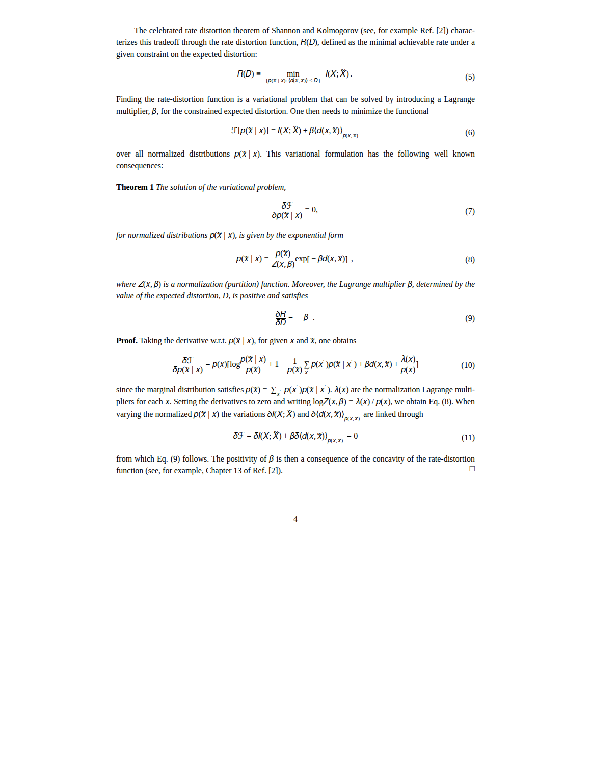The celebrated rate distortion theorem of Shannon and Kolmogorov (see, for example Ref. [2]) characterizes this tradeoff through the rate distortion function, R(D), defined as the minimal achievable rate under a given constraint on the expected distortion:
R(D) ≡ min { p(x~|x) : ⟨d(x,x~)⟩ ≤D } I(X;X~) .
(5)
Finding the rate-distortion function is a variational problem that can be solved by introducing a Lagrange multiplier, β, for the constrained expected distortion. One then needs to minimize the functional
ℱ[p(x~|x)] = I(X;X~) + β ⟨d(x,x~)⟩ p(x,x~)
(6)
over all normalized distributions p(x~|x). This variational formulation has the following well known consequences:
Theorem 1 The solution of the variational problem,
δℱ δp(x~|x) =0,
(7)
for normalized distributions p(x~|x), is given by the exponential form
p(x~|x) = p(x~) Z(x,β) exp [ −βd(x,x~) ] ,
(8)
where Z(x,β) is a normalization (partition) function. Moreover, the Lagrange multiplier β, determined by the value of the expected distortion, D, is positive and satisfies
δR δD =−β .
(9)
Proof. Taking the derivative w.r.t. p(x~|x), for given x and x~, one obtains
δℱ δp(x~|x) = p(x) [ log p(x~|x) p(x~) +1 − 1 p(x~) ∑ x′ p(x′) p(x~|x′) + βd(x,x~) + λ(x) p(x) ]
(10)
since the marginal distribution satisfies p(x~)=∑x′p(x′)p(x~|x′). λ(x) are the normalization Lagrange multipliers for each x. Setting the derivatives to zero and writing logZ(x,β)=λ(x)/p(x), we obtain Eq. (8). When varying the normalized p(x~|x) the variations δI(X;X~) and δ⟨d(x,x~)⟩p(x,x~) are linked through
δℱ = δI(X;X~) + βδ ⟨d(x,x~)⟩ p(x,x~) =0
(11)
from which Eq. (9) follows. The positivity of β is then a consequence of the concavity of the rate-distortion function (see, for example, Chapter 13 of Ref. [2]).□
4